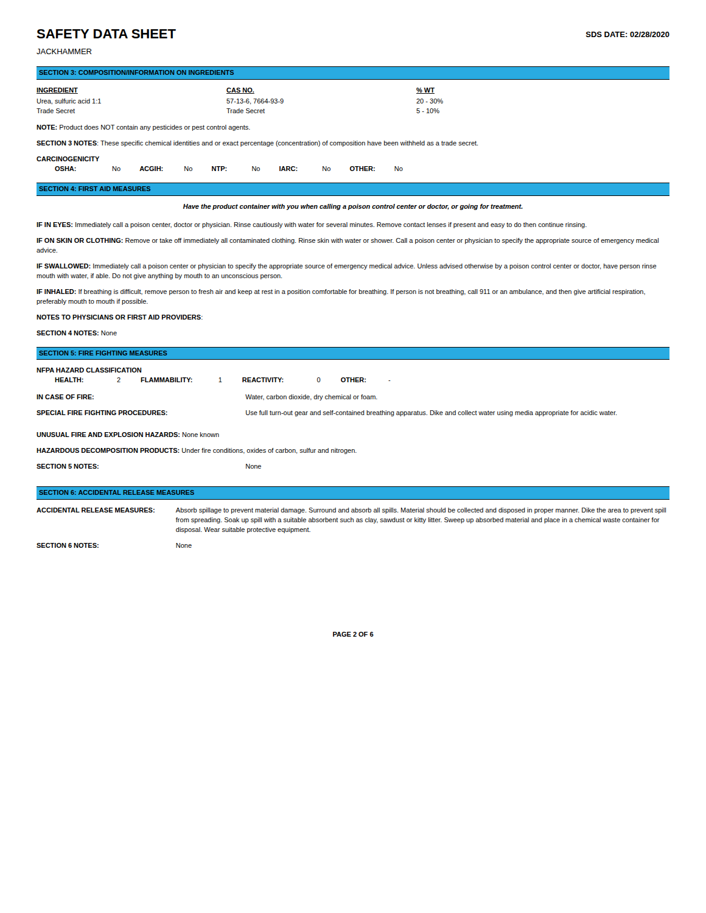SDS DATE: 02/28/2020
SAFETY DATA SHEET
JACKHAMMER
SECTION 3: COMPOSITION/INFORMATION ON INGREDIENTS
| INGREDIENT | CAS NO. | % WT |
| --- | --- | --- |
| Urea, sulfuric acid 1:1 | 57-13-6, 7664-93-9 | 20 - 30% |
| Trade Secret | Trade Secret | 5 - 10% |
NOTE: Product does NOT contain any pesticides or pest control agents.
SECTION 3 NOTES: These specific chemical identities and or exact percentage (concentration) of composition have been withheld as a trade secret.
CARCINOGENICITY
OSHA: No ACGIH: No NTP: No IARC: No OTHER: No
SECTION 4: FIRST AID MEASURES
Have the product container with you when calling a poison control center or doctor, or going for treatment.
IF IN EYES: Immediately call a poison center, doctor or physician. Rinse cautiously with water for several minutes. Remove contact lenses if present and easy to do then continue rinsing.
IF ON SKIN OR CLOTHING: Remove or take off immediately all contaminated clothing. Rinse skin with water or shower. Call a poison center or physician to specify the appropriate source of emergency medical advice.
IF SWALLOWED: Immediately call a poison center or physician to specify the appropriate source of emergency medical advice. Unless advised otherwise by a poison control center or doctor, have person rinse mouth with water, if able. Do not give anything by mouth to an unconscious person.
IF INHALED: If breathing is difficult, remove person to fresh air and keep at rest in a position comfortable for breathing. If person is not breathing, call 911 or an ambulance, and then give artificial respiration, preferably mouth to mouth if possible.
NOTES TO PHYSICIANS OR FIRST AID PROVIDERS:
SECTION 4 NOTES: None
SECTION 5: FIRE FIGHTING MEASURES
NFPA HAZARD CLASSIFICATION
HEALTH: 2 FLAMMABILITY: 1 REACTIVITY: 0 OTHER: -
| IN CASE OF FIRE: | Water, carbon dioxide, dry chemical or foam. |
| SPECIAL FIRE FIGHTING PROCEDURES: | Use full turn-out gear and self-contained breathing apparatus. Dike and collect water using media appropriate for acidic water. |
UNUSUAL FIRE AND EXPLOSION HAZARDS: None known
HAZARDOUS DECOMPOSITION PRODUCTS: Under fire conditions, oxides of carbon, sulfur and nitrogen.
| SECTION 5 NOTES: | None |
SECTION 6: ACCIDENTAL RELEASE MEASURES
| ACCIDENTAL RELEASE MEASURES: | Absorb spillage to prevent material damage. Surround and absorb all spills. Material should be collected and disposed in proper manner. Dike the area to prevent spill from spreading. Soak up spill with a suitable absorbent such as clay, sawdust or kitty litter. Sweep up absorbed material and place in a chemical waste container for disposal. Wear suitable protective equipment. |
| SECTION 6 NOTES: | None |
PAGE 2 OF 6